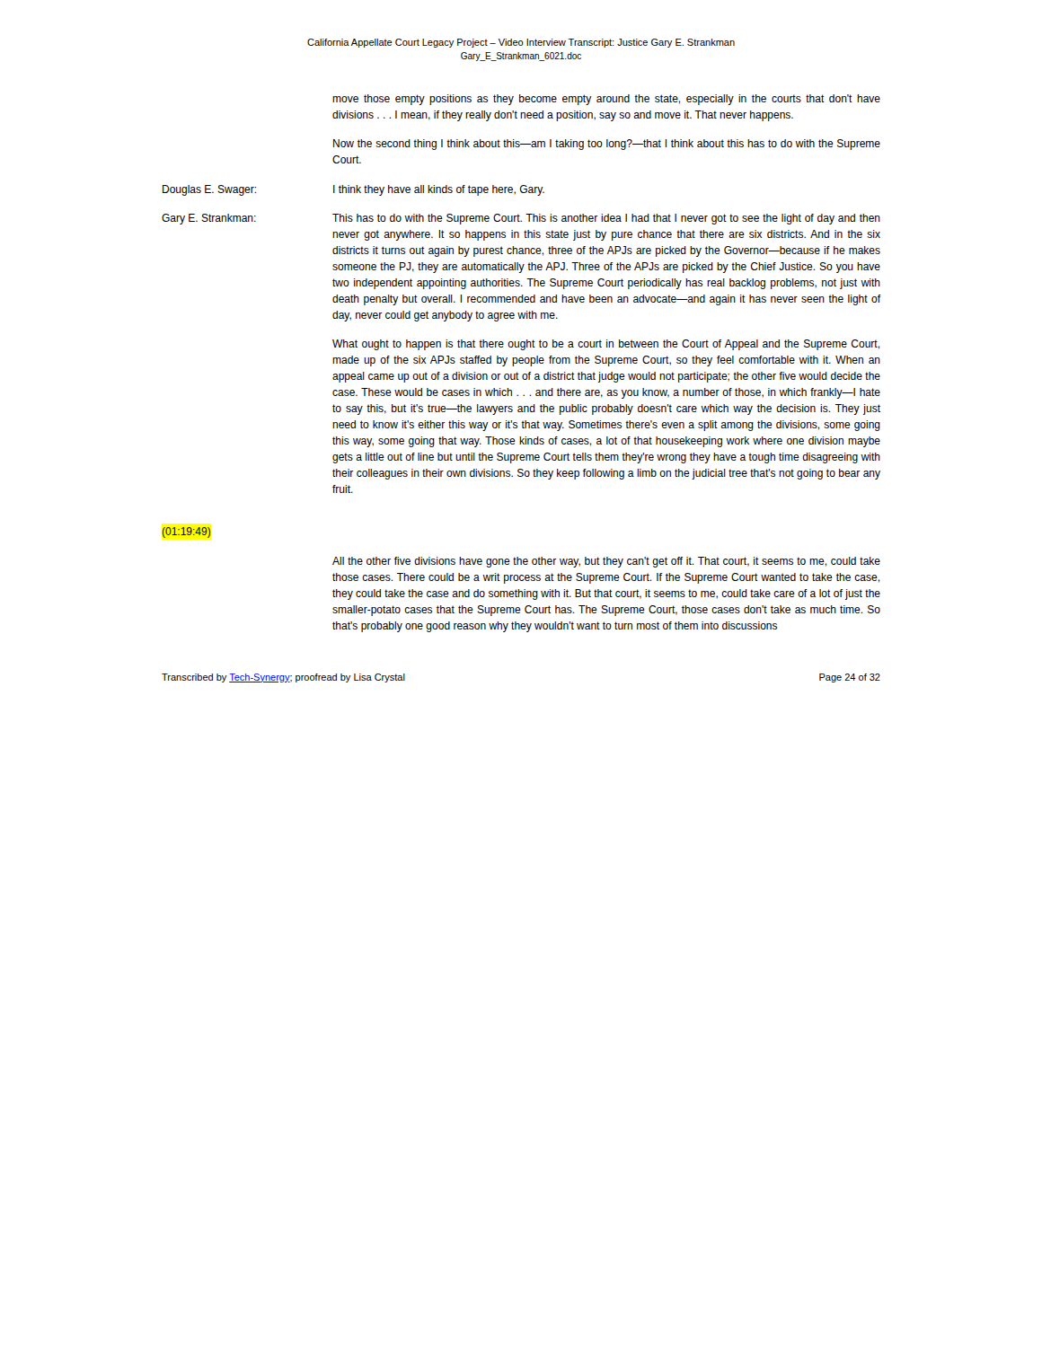California Appellate Court Legacy Project – Video Interview Transcript: Justice Gary E. Strankman
Gary_E_Strankman_6021.doc
move those empty positions as they become empty around the state, especially in the courts that don't have divisions . . . I mean, if they really don't need a position, say so and move it. That never happens.
Now the second thing I think about this—am I taking too long?—that I think about this has to do with the Supreme Court.
Douglas E. Swager:
I think they have all kinds of tape here, Gary.
Gary E. Strankman:
This has to do with the Supreme Court. This is another idea I had that I never got to see the light of day and then never got anywhere. It so happens in this state just by pure chance that there are six districts. And in the six districts it turns out again by purest chance, three of the APJs are picked by the Governor—because if he makes someone the PJ, they are automatically the APJ. Three of the APJs are picked by the Chief Justice. So you have two independent appointing authorities. The Supreme Court periodically has real backlog problems, not just with death penalty but overall. I recommended and have been an advocate—and again it has never seen the light of day, never could get anybody to agree with me.
What ought to happen is that there ought to be a court in between the Court of Appeal and the Supreme Court, made up of the six APJs staffed by people from the Supreme Court, so they feel comfortable with it. When an appeal came up out of a division or out of a district that judge would not participate; the other five would decide the case. These would be cases in which . . . and there are, as you know, a number of those, in which frankly—I hate to say this, but it's true—the lawyers and the public probably doesn't care which way the decision is. They just need to know it's either this way or it's that way. Sometimes there's even a split among the divisions, some going this way, some going that way. Those kinds of cases, a lot of that housekeeping work where one division maybe gets a little out of line but until the Supreme Court tells them they're wrong they have a tough time disagreeing with their colleagues in their own divisions. So they keep following a limb on the judicial tree that's not going to bear any fruit.
(01:19:49)
All the other five divisions have gone the other way, but they can't get off it. That court, it seems to me, could take those cases. There could be a writ process at the Supreme Court. If the Supreme Court wanted to take the case, they could take the case and do something with it. But that court, it seems to me, could take care of a lot of just the smaller-potato cases that the Supreme Court has. The Supreme Court, those cases don't take as much time. So that's probably one good reason why they wouldn't want to turn most of them into discussions
Transcribed by Tech-Synergy; proofread by Lisa Crystal
Page 24 of 32